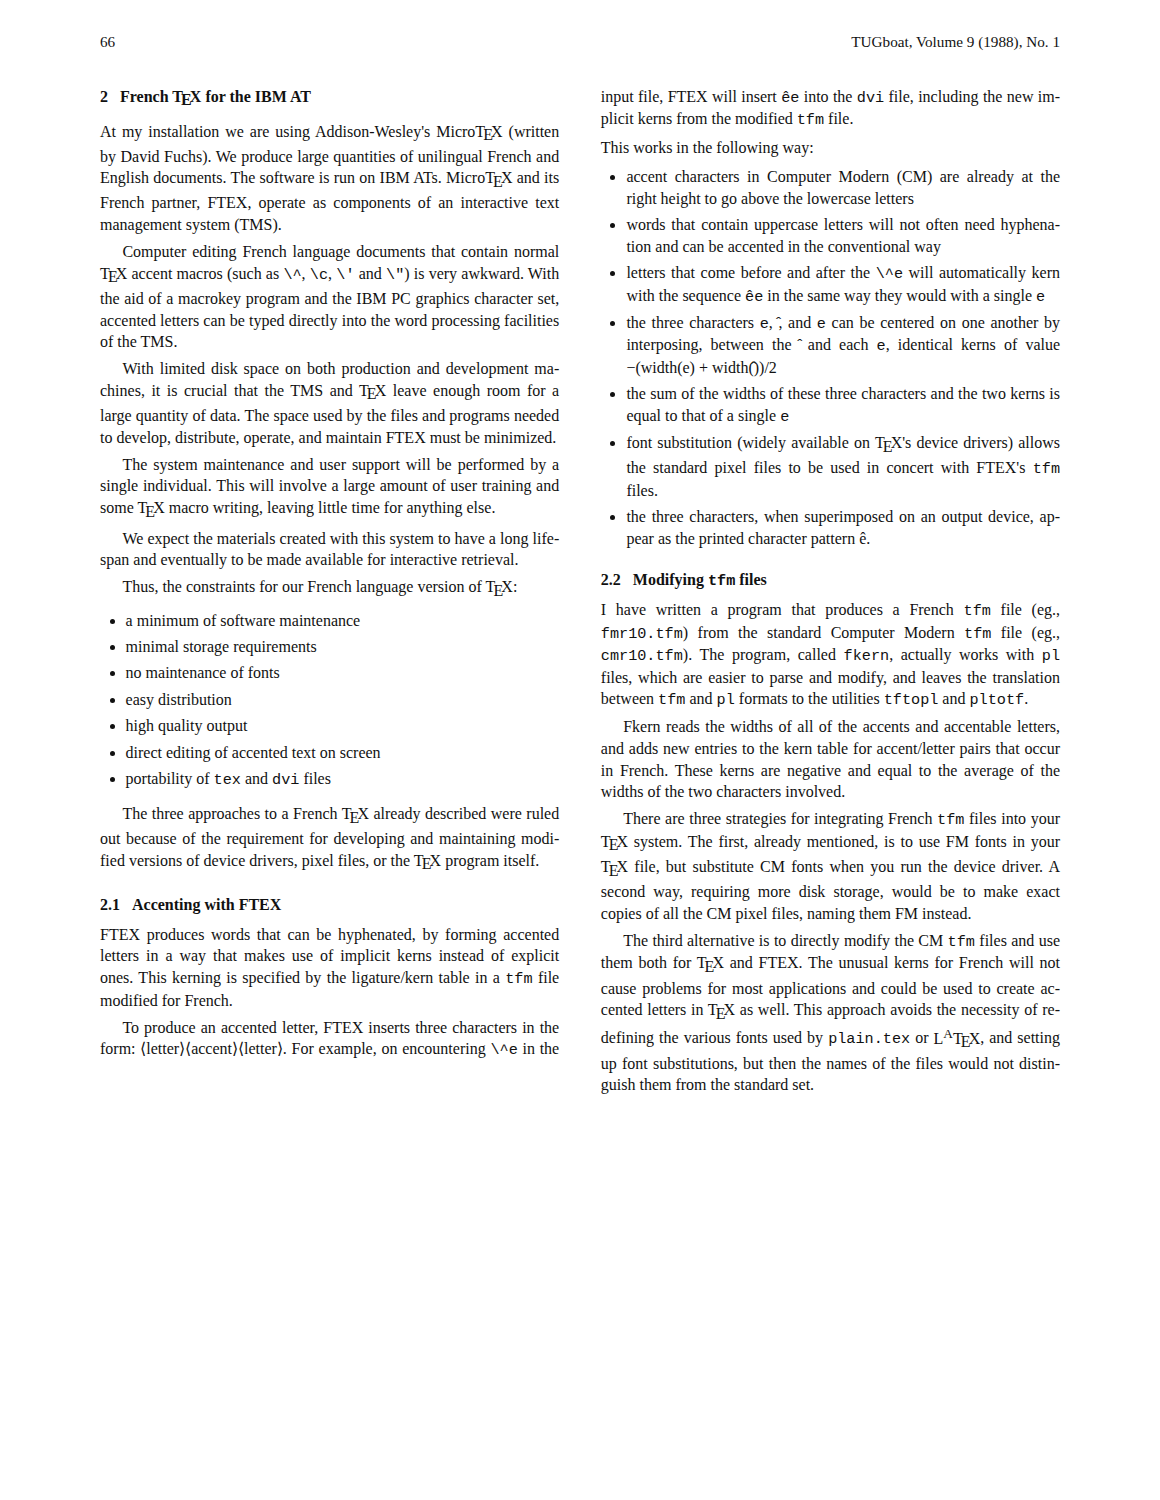66 TUGboat, Volume 9 (1988), No. 1
2 French TEX for the IBM AT
At my installation we are using Addison-Wesley's MicroTEX (written by David Fuchs). We produce large quantities of unilingual French and English documents. The software is run on IBM ATs. MicroTEX and its French partner, FTEX, operate as components of an interactive text management system (TMS).
Computer editing French language documents that contain normal TEX accent macros (such as \^, \c, \' and \") is very awkward. With the aid of a macrokey program and the IBM PC graphics character set, accented letters can be typed directly into the word processing facilities of the TMS.
With limited disk space on both production and development machines, it is crucial that the TMS and TEX leave enough room for a large quantity of data. The space used by the files and programs needed to develop, distribute, operate, and maintain FTEX must be minimized.
The system maintenance and user support will be performed by a single individual. This will involve a large amount of user training and some TEX macro writing, leaving little time for anything else.
We expect the materials created with this system to have a long lifespan and eventually to be made available for interactive retrieval.
Thus, the constraints for our French language version of TEX:
a minimum of software maintenance
minimal storage requirements
no maintenance of fonts
easy distribution
high quality output
direct editing of accented text on screen
portability of tex and dvi files
The three approaches to a French TEX already described were ruled out because of the requirement for developing and maintaining modified versions of device drivers, pixel files, or the TEX program itself.
2.1 Accenting with FTEX
FTEX produces words that can be hyphenated, by forming accented letters in a way that makes use of implicit kerns instead of explicit ones. This kerning is specified by the ligature/kern table in a tfm file modified for French.
To produce an accented letter, FTEX inserts three characters in the form: ⟨letter⟩⟨accent⟩⟨letter⟩. For example, on encountering \^e in the input file, FTEX will insert êe into the dvi file, including the new implicit kerns from the modified tfm file.
This works in the following way:
accent characters in Computer Modern (CM) are already at the right height to go above the lowercase letters
words that contain uppercase letters will not often need hyphenation and can be accented in the conventional way
letters that come before and after the \^e will automatically kern with the sequence êe in the same way they would with a single e
the three characters e, ̂, and e can be centered on one another by interposing, between the ̂ and each e, identical kerns of value −(width(e) + width(̂))/2
the sum of the widths of these three characters and the two kerns is equal to that of a single e
font substitution (widely available on TEX's device drivers) allows the standard pixel files to be used in concert with FTEX's tfm files.
the three characters, when superimposed on an output device, appear as the printed character pattern ê.
2.2 Modifying tfm files
I have written a program that produces a French tfm file (eg., fmr10.tfm) from the standard Computer Modern tfm file (eg., cmr10.tfm). The program, called fkern, actually works with pl files, which are easier to parse and modify, and leaves the translation between tfm and pl formats to the utilities tftopl and pltotf.
Fkern reads the widths of all of the accents and accentable letters, and adds new entries to the kern table for accent/letter pairs that occur in French. These kerns are negative and equal to the average of the widths of the two characters involved.
There are three strategies for integrating French tfm files into your TEX system. The first, already mentioned, is to use FM fonts in your TEX file, but substitute CM fonts when you run the device driver. A second way, requiring more disk storage, would be to make exact copies of all the CM pixel files, naming them FM instead.
The third alternative is to directly modify the CM tfm files and use them both for TEX and FTEX. The unusual kerns for French will not cause problems for most applications and could be used to create accented letters in TEX as well. This approach avoids the necessity of redefining the various fonts used by plain.tex or LATEX, and setting up font substitutions, but then the names of the files would not distinguish them from the standard set.